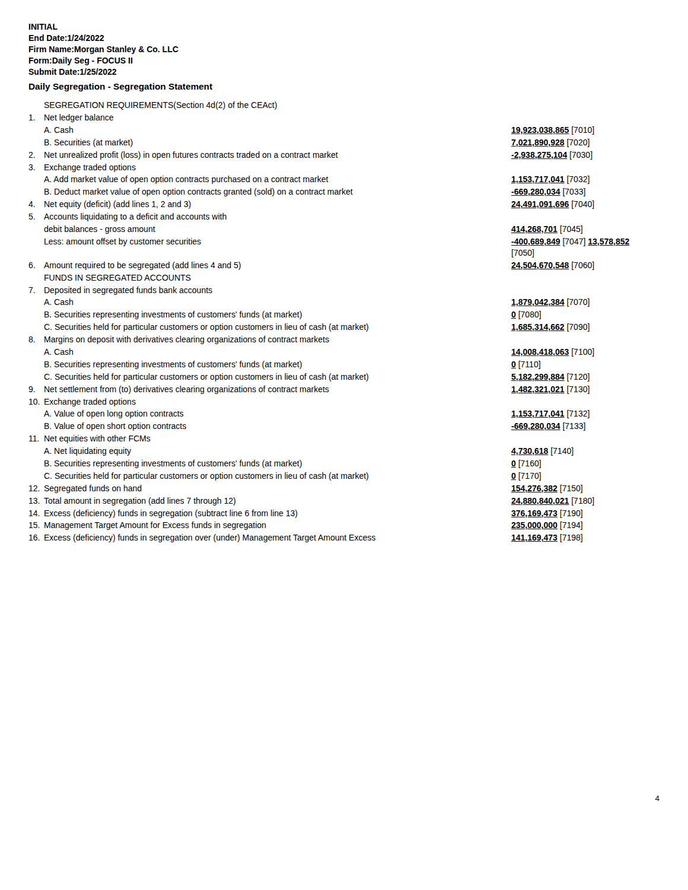INITIAL
End Date:1/24/2022
Firm Name:Morgan Stanley & Co. LLC
Form:Daily Seg - FOCUS II
Submit Date:1/25/2022
Daily Segregation - Segregation Statement
| | SEGREGATION REQUIREMENTS(Section 4d(2) of the CEAct) | |
| 1. | Net ledger balance | |
| | A. Cash | 19,923,038,865 [7010] |
| | B. Securities (at market) | 7,021,890,928 [7020] |
| 2. | Net unrealized profit (loss) in open futures contracts traded on a contract market | -2,938,275,104 [7030] |
| 3. | Exchange traded options | |
| | A. Add market value of open option contracts purchased on a contract market | 1,153,717,041 [7032] |
| | B. Deduct market value of open option contracts granted (sold) on a contract market | -669,280,034 [7033] |
| 4. | Net equity (deficit) (add lines 1, 2 and 3) | 24,491,091,696 [7040] |
| 5. | Accounts liquidating to a deficit and accounts with | |
| | debit balances - gross amount | 414,268,701 [7045] |
| | Less: amount offset by customer securities | -400,689,849 [7047] 13,578,852 [7050] |
| 6. | Amount required to be segregated (add lines 4 and 5) | 24,504,670,548 [7060] |
| | FUNDS IN SEGREGATED ACCOUNTS | |
| 7. | Deposited in segregated funds bank accounts | |
| | A. Cash | 1,879,042,384 [7070] |
| | B. Securities representing investments of customers' funds (at market) | 0 [7080] |
| | C. Securities held for particular customers or option customers in lieu of cash (at market) | 1,685,314,662 [7090] |
| 8. | Margins on deposit with derivatives clearing organizations of contract markets | |
| | A. Cash | 14,008,418,063 [7100] |
| | B. Securities representing investments of customers' funds (at market) | 0 [7110] |
| | C. Securities held for particular customers or option customers in lieu of cash (at market) | 5,182,299,884 [7120] |
| 9. | Net settlement from (to) derivatives clearing organizations of contract markets | 1,482,321,021 [7130] |
| 10. | Exchange traded options | |
| | A. Value of open long option contracts | 1,153,717,041 [7132] |
| | B. Value of open short option contracts | -669,280,034 [7133] |
| 11. | Net equities with other FCMs | |
| | A. Net liquidating equity | 4,730,618 [7140] |
| | B. Securities representing investments of customers' funds (at market) | 0 [7160] |
| | C. Securities held for particular customers or option customers in lieu of cash (at market) | 0 [7170] |
| 12. | Segregated funds on hand | 154,276,382 [7150] |
| 13. | Total amount in segregation (add lines 7 through 12) | 24,880,840,021 [7180] |
| 14. | Excess (deficiency) funds in segregation (subtract line 6 from line 13) | 376,169,473 [7190] |
| 15. | Management Target Amount for Excess funds in segregation | 235,000,000 [7194] |
| 16. | Excess (deficiency) funds in segregation over (under) Management Target Amount Excess | 141,169,473 [7198] |
4